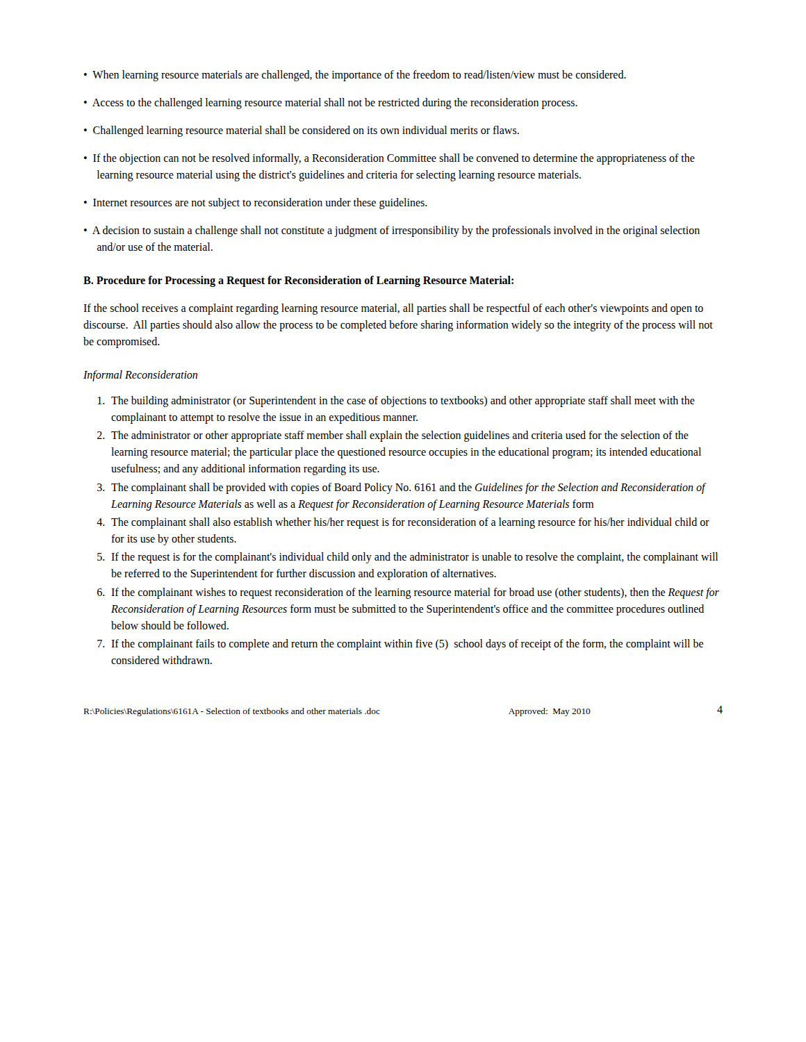• When learning resource materials are challenged, the importance of the freedom to read/listen/view must be considered.
• Access to the challenged learning resource material shall not be restricted during the reconsideration process.
• Challenged learning resource material shall be considered on its own individual merits or flaws.
• If the objection can not be resolved informally, a Reconsideration Committee shall be convened to determine the appropriateness of the learning resource material using the district's guidelines and criteria for selecting learning resource materials.
• Internet resources are not subject to reconsideration under these guidelines.
• A decision to sustain a challenge shall not constitute a judgment of irresponsibility by the professionals involved in the original selection and/or use of the material.
B. Procedure for Processing a Request for Reconsideration of Learning Resource Material:
If the school receives a complaint regarding learning resource material, all parties shall be respectful of each other's viewpoints and open to discourse. All parties should also allow the process to be completed before sharing information widely so the integrity of the process will not be compromised.
Informal Reconsideration
The building administrator (or Superintendent in the case of objections to textbooks) and other appropriate staff shall meet with the complainant to attempt to resolve the issue in an expeditious manner.
The administrator or other appropriate staff member shall explain the selection guidelines and criteria used for the selection of the learning resource material; the particular place the questioned resource occupies in the educational program; its intended educational usefulness; and any additional information regarding its use.
The complainant shall be provided with copies of Board Policy No. 6161 and the Guidelines for the Selection and Reconsideration of Learning Resource Materials as well as a Request for Reconsideration of Learning Resource Materials form
The complainant shall also establish whether his/her request is for reconsideration of a learning resource for his/her individual child or for its use by other students.
If the request is for the complainant's individual child only and the administrator is unable to resolve the complaint, the complainant will be referred to the Superintendent for further discussion and exploration of alternatives.
If the complainant wishes to request reconsideration of the learning resource material for broad use (other students), then the Request for Reconsideration of Learning Resources form must be submitted to the Superintendent's office and the committee procedures outlined below should be followed.
If the complainant fails to complete and return the complaint within five (5) school days of receipt of the form, the complaint will be considered withdrawn.
R:\Policies\Regulations\6161A - Selection of textbooks and other materials .doc Approved: May 2010 4